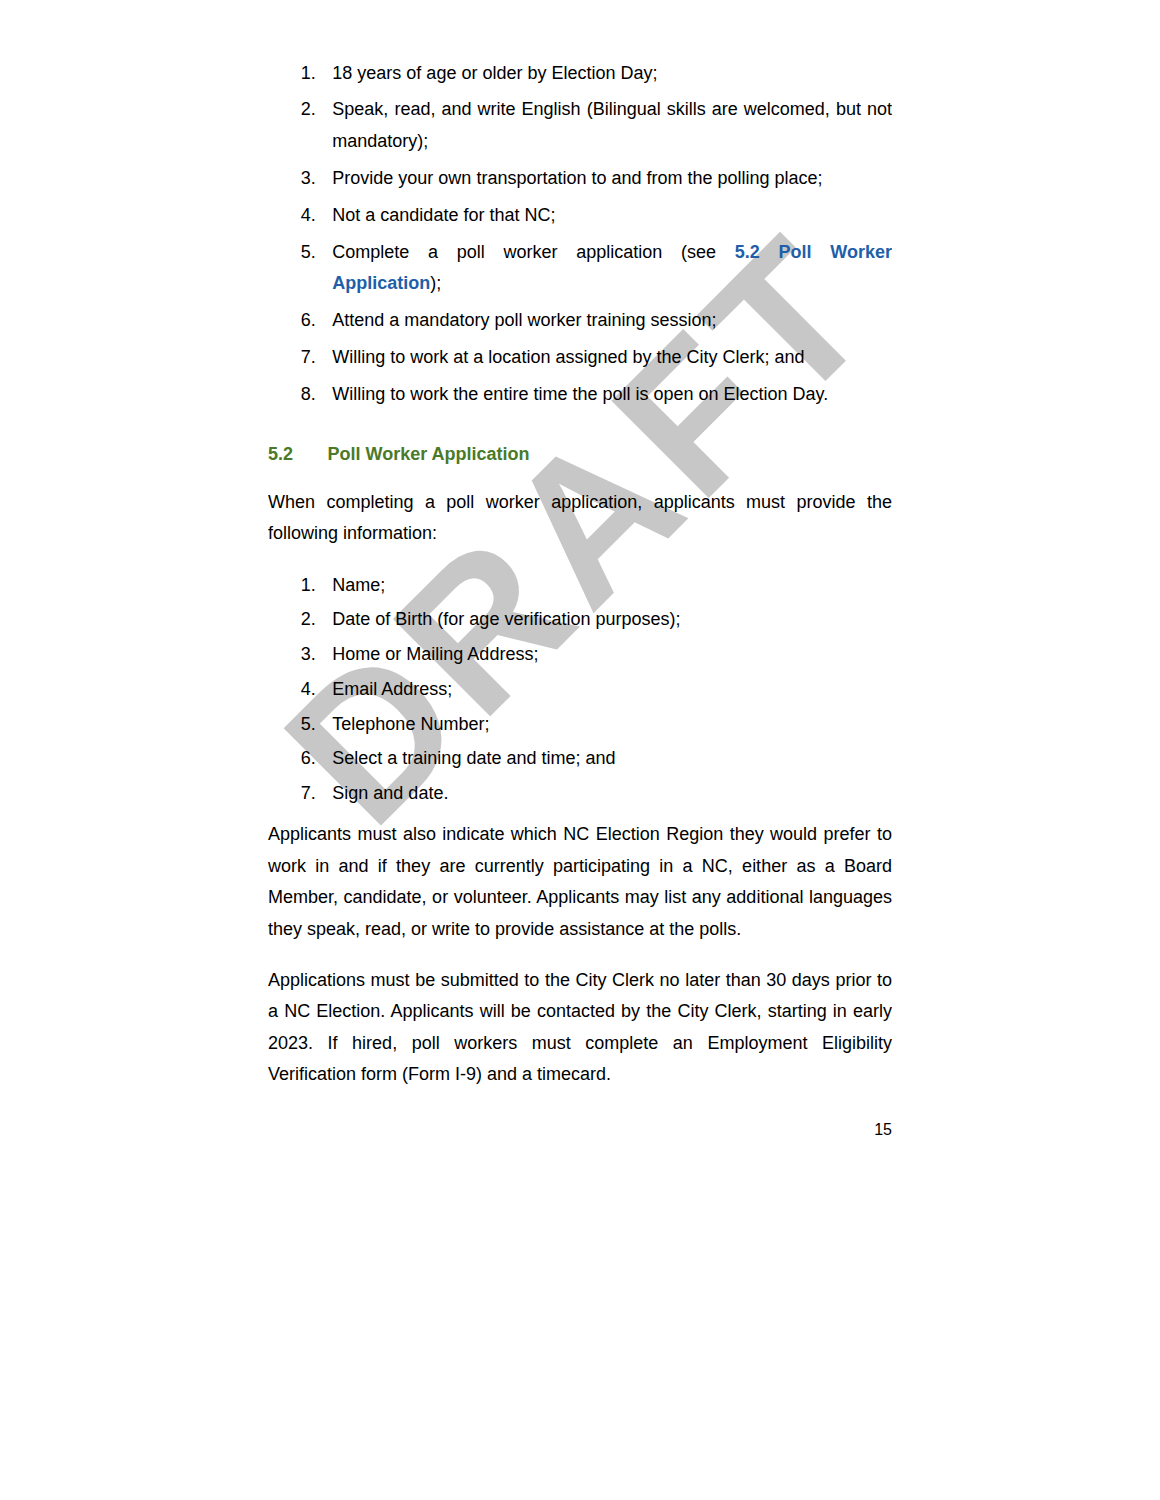DRAFT
18 years of age or older by Election Day;
Speak, read, and write English (Bilingual skills are welcomed, but not mandatory);
Provide your own transportation to and from the polling place;
Not a candidate for that NC;
Complete a poll worker application (see 5.2 Poll Worker Application);
Attend a mandatory poll worker training session;
Willing to work at a location assigned by the City Clerk; and
Willing to work the entire time the poll is open on Election Day.
5.2 Poll Worker Application
When completing a poll worker application, applicants must provide the following information:
Name;
Date of Birth (for age verification purposes);
Home or Mailing Address;
Email Address;
Telephone Number;
Select a training date and time; and
Sign and date.
Applicants must also indicate which NC Election Region they would prefer to work in and if they are currently participating in a NC, either as a Board Member, candidate, or volunteer. Applicants may list any additional languages they speak, read, or write to provide assistance at the polls.
Applications must be submitted to the City Clerk no later than 30 days prior to a NC Election. Applicants will be contacted by the City Clerk, starting in early 2023. If hired, poll workers must complete an Employment Eligibility Verification form (Form I-9) and a timecard.
15